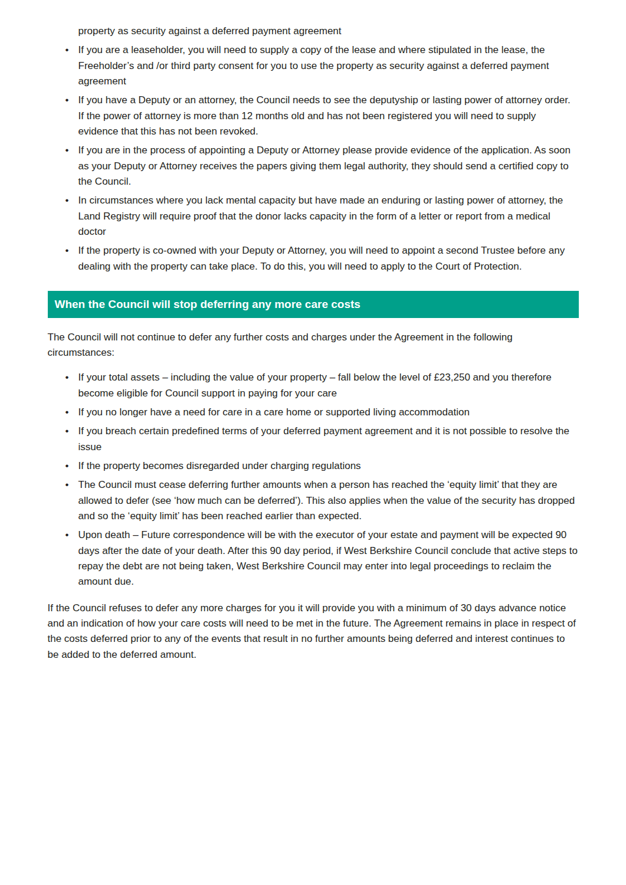property as security against a deferred payment agreement
If you are a leaseholder, you will need to supply a copy of the lease and where stipulated in the lease, the Freeholder’s and /or third party consent for you to use the property as security against a deferred payment agreement
If you have a Deputy or an attorney, the Council needs to see the deputyship or lasting power of attorney order. If the power of attorney is more than 12 months old and has not been registered you will need to supply evidence that this has not been revoked.
If you are in the process of appointing a Deputy or Attorney please provide evidence of the application. As soon as your Deputy or Attorney receives the papers giving them legal authority, they should send a certified copy to the Council.
In circumstances where you lack mental capacity but have made an enduring or lasting power of attorney, the Land Registry will require proof that the donor lacks capacity in the form of a letter or report from a medical doctor
If the property is co-owned with your Deputy or Attorney, you will need to appoint a second Trustee before any dealing with the property can take place. To do this, you will need to apply to the Court of Protection.
When the Council will stop deferring any more care costs
The Council will not continue to defer any further costs and charges under the Agreement in the following circumstances:
If your total assets – including the value of your property – fall below the level of £23,250 and you therefore become eligible for Council support in paying for your care
If you no longer have a need for care in a care home or supported living accommodation
If you breach certain predefined terms of your deferred payment agreement and it is not possible to resolve the issue
If the property becomes disregarded under charging regulations
The Council must cease deferring further amounts when a person has reached the ‘equity limit’ that they are allowed to defer (see ‘how much can be deferred’). This also applies when the value of the security has dropped and so the ‘equity limit’ has been reached earlier than expected.
Upon death – Future correspondence will be with the executor of your estate and payment will be expected 90 days after the date of your death. After this 90 day period, if West Berkshire Council conclude that active steps to repay the debt are not being taken, West Berkshire Council may enter into legal proceedings to reclaim the amount due.
If the Council refuses to defer any more charges for you it will provide you with a minimum of 30 days advance notice and an indication of how your care costs will need to be met in the future. The Agreement remains in place in respect of the costs deferred prior to any of the events that result in no further amounts being deferred and interest continues to be added to the deferred amount.